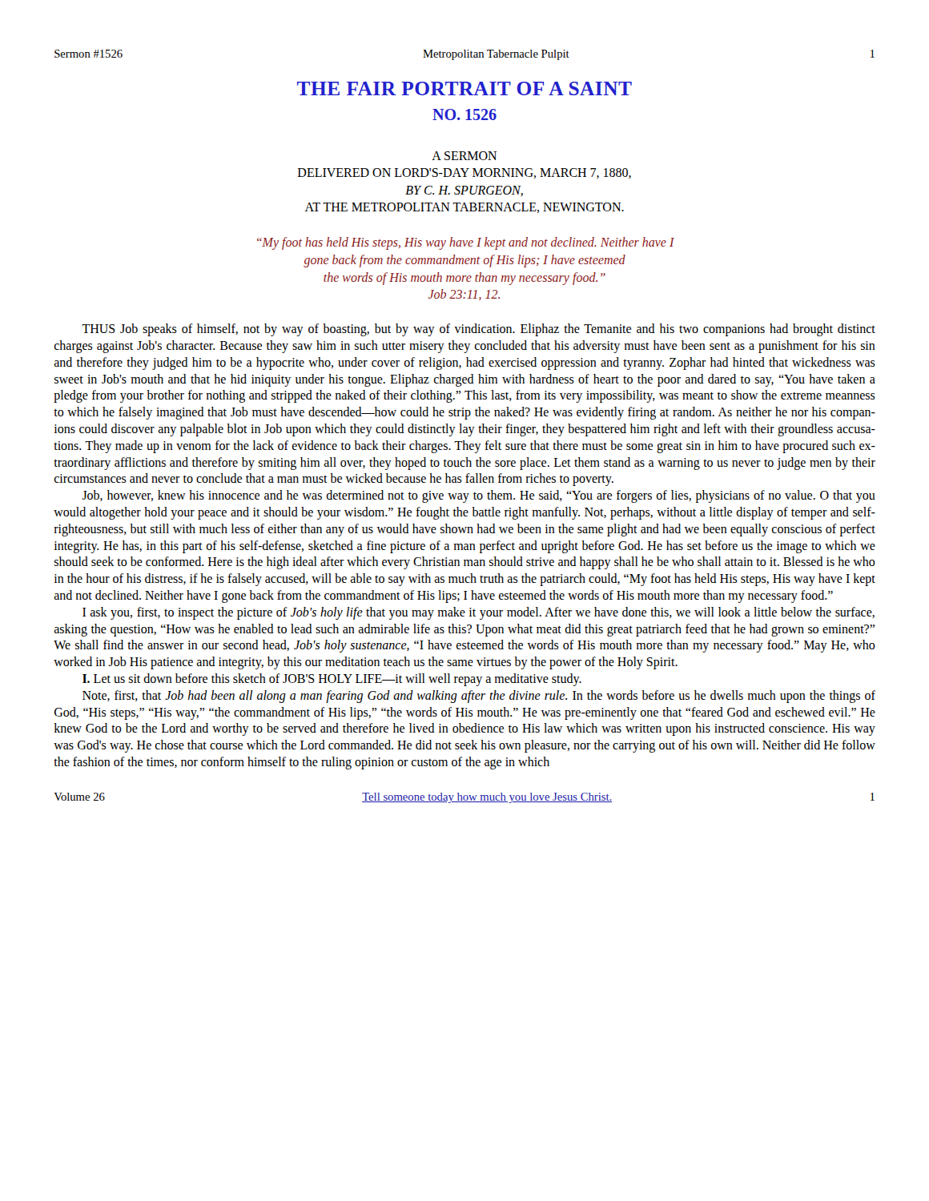Sermon #1526 Metropolitan Tabernacle Pulpit 1
THE FAIR PORTRAIT OF A SAINT
NO. 1526
A SERMON
DELIVERED ON LORD'S-DAY MORNING, MARCH 7, 1880,
BY C. H. SPURGEON,
AT THE METROPOLITAN TABERNACLE, NEWINGTON.
“My foot has held His steps, His way have I kept and not declined. Neither have I
gone back from the commandment of His lips; I have esteemed
the words of His mouth more than my necessary food.”
Job 23:11, 12.
THUS Job speaks of himself, not by way of boasting, but by way of vindication. Eliphaz the Temanite and his two companions had brought distinct charges against Job's character. Because they saw him in such utter misery they concluded that his adversity must have been sent as a punishment for his sin and therefore they judged him to be a hypocrite who, under cover of religion, had exercised oppression and tyranny. Zophar had hinted that wickedness was sweet in Job's mouth and that he hid iniquity under his tongue. Eliphaz charged him with hardness of heart to the poor and dared to say, “You have taken a pledge from your brother for nothing and stripped the naked of their clothing.” This last, from its very impossibility, was meant to show the extreme meanness to which he falsely imagined that Job must have descended—how could he strip the naked? He was evidently firing at random. As neither he nor his companions could discover any palpable blot in Job upon which they could distinctly lay their finger, they bespattered him right and left with their groundless accusations. They made up in venom for the lack of evidence to back their charges. They felt sure that there must be some great sin in him to have procured such extraordinary afflictions and therefore by smiting him all over, they hoped to touch the sore place. Let them stand as a warning to us never to judge men by their circumstances and never to conclude that a man must be wicked because he has fallen from riches to poverty.
Job, however, knew his innocence and he was determined not to give way to them. He said, “You are forgers of lies, physicians of no value. O that you would altogether hold your peace and it should be your wisdom.” He fought the battle right manfully. Not, perhaps, without a little display of temper and self-righteousness, but still with much less of either than any of us would have shown had we been in the same plight and had we been equally conscious of perfect integrity. He has, in this part of his self-defense, sketched a fine picture of a man perfect and upright before God. He has set before us the image to which we should seek to be conformed. Here is the high ideal after which every Christian man should strive and happy shall he be who shall attain to it. Blessed is he who in the hour of his distress, if he is falsely accused, will be able to say with as much truth as the patriarch could, “My foot has held His steps, His way have I kept and not declined. Neither have I gone back from the commandment of His lips; I have esteemed the words of His mouth more than my necessary food.”
I ask you, first, to inspect the picture of Job's holy life that you may make it your model. After we have done this, we will look a little below the surface, asking the question, “How was he enabled to lead such an admirable life as this? Upon what meat did this great patriarch feed that he had grown so eminent?” We shall find the answer in our second head, Job's holy sustenance, “I have esteemed the words of His mouth more than my necessary food.” May He, who worked in Job His patience and integrity, by this our meditation teach us the same virtues by the power of the Holy Spirit.
I. Let us sit down before this sketch of JOB'S HOLY LIFE—it will well repay a meditative study.
Note, first, that Job had been all along a man fearing God and walking after the divine rule. In the words before us he dwells much upon the things of God, “His steps,” “His way,” “the commandment of His lips,” “the words of His mouth.” He was pre-eminently one that “feared God and eschewed evil.” He knew God to be the Lord and worthy to be served and therefore he lived in obedience to His law which was written upon his instructed conscience. His way was God's way. He chose that course which the Lord commanded. He did not seek his own pleasure, nor the carrying out of his own will. Neither did He follow the fashion of the times, nor conform himself to the ruling opinion or custom of the age in which
Volume 26 Tell someone today how much you love Jesus Christ. 1